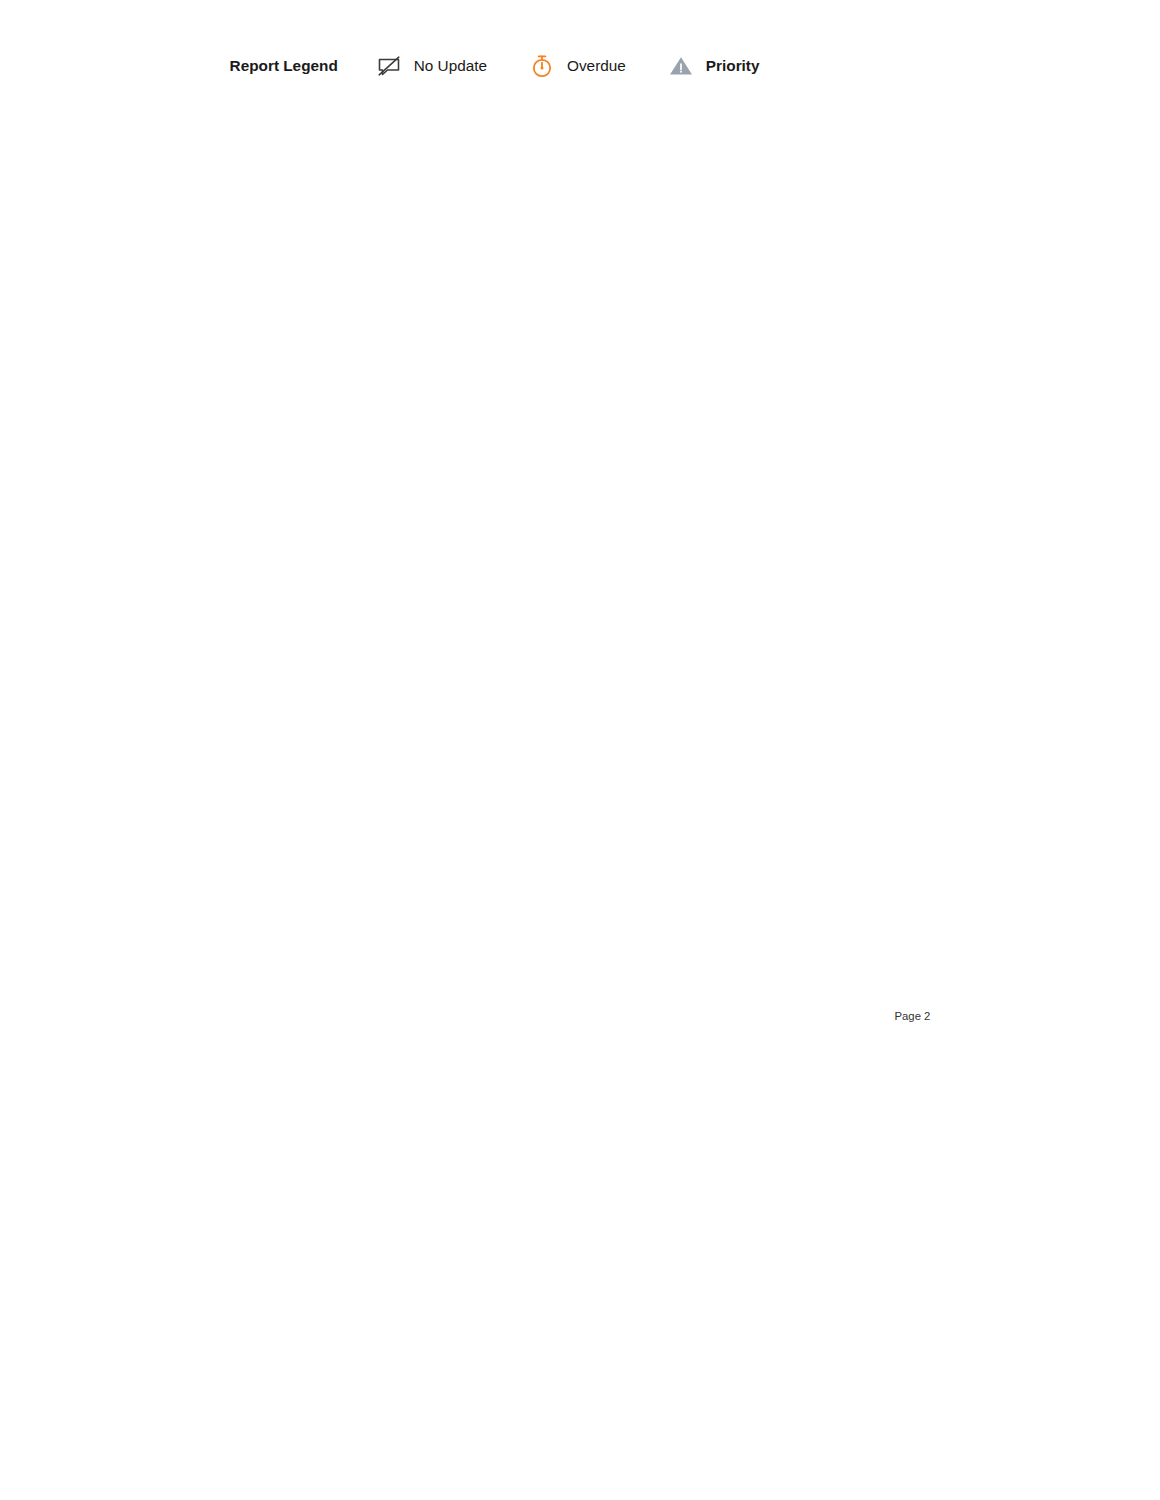Report Legend No Update Overdue Priority
Page 2